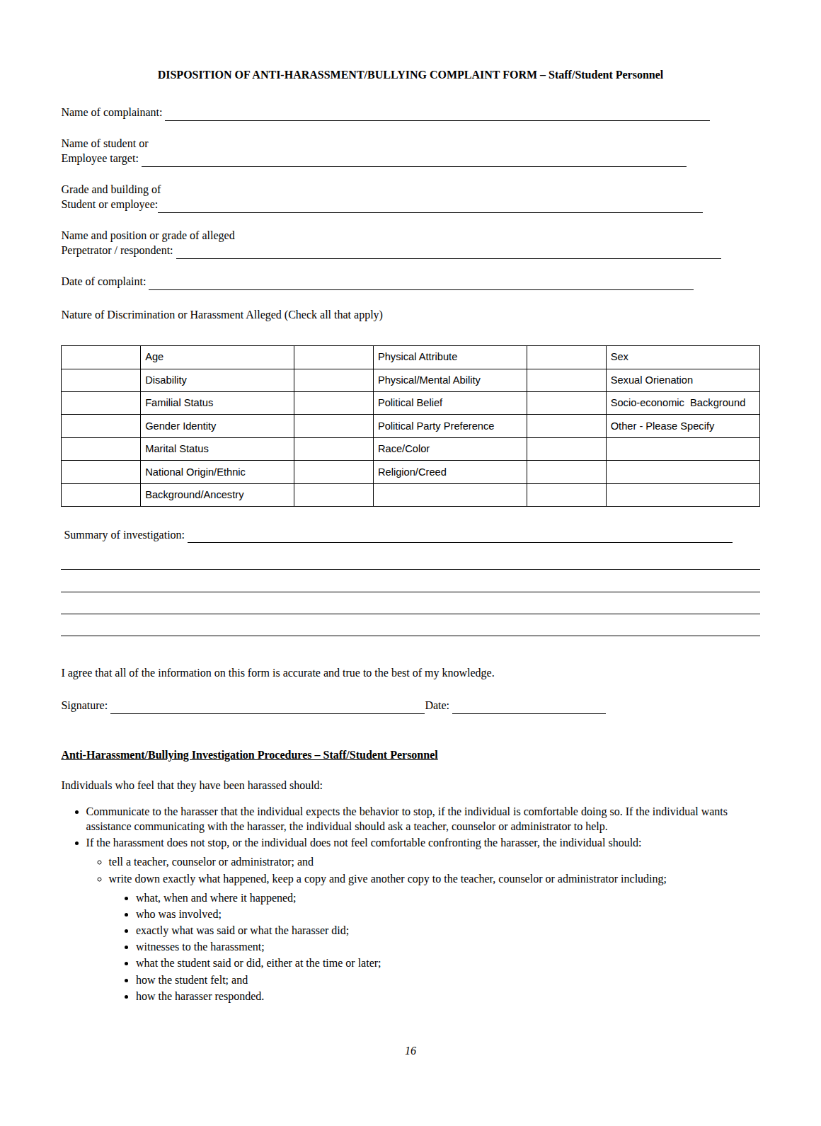DISPOSITION OF ANTI-HARASSMENT/BULLYING COMPLAINT FORM – Staff/Student Personnel
Name of complainant:
Name of student or Employee target:
Grade and building of Student or employee:
Name and position or grade of alleged Perpetrator / respondent:
Date of complaint:
Nature of Discrimination or Harassment Alleged (Check all that apply)
| | Age | | Physical Attribute | | Sex |
| | Disability | | Physical/Mental Ability | | Sexual Orienation |
| | Familial Status | | Political Belief | | Socio-economic Background |
| | Gender Identity | | Political Party Preference | | Other - Please Specify |
| | Marital Status | | Race/Color | | |
| | National Origin/Ethnic | | Religion/Creed | | |
| | Background/Ancestry | | | | |
Summary of investigation:
I agree that all of the information on this form is accurate and true to the best of my knowledge.
Signature: Date:
Anti-Harassment/Bullying Investigation Procedures – Staff/Student Personnel
Individuals who feel that they have been harassed should:
Communicate to the harasser that the individual expects the behavior to stop, if the individual is comfortable doing so. If the individual wants assistance communicating with the harasser, the individual should ask a teacher, counselor or administrator to help.
If the harassment does not stop, or the individual does not feel comfortable confronting the harasser, the individual should:
tell a teacher, counselor or administrator; and
write down exactly what happened, keep a copy and give another copy to the teacher, counselor or administrator including;
what, when and where it happened;
who was involved;
exactly what was said or what the harasser did;
witnesses to the harassment;
what the student said or did, either at the time or later;
how the student felt; and
how the harasser responded.
16